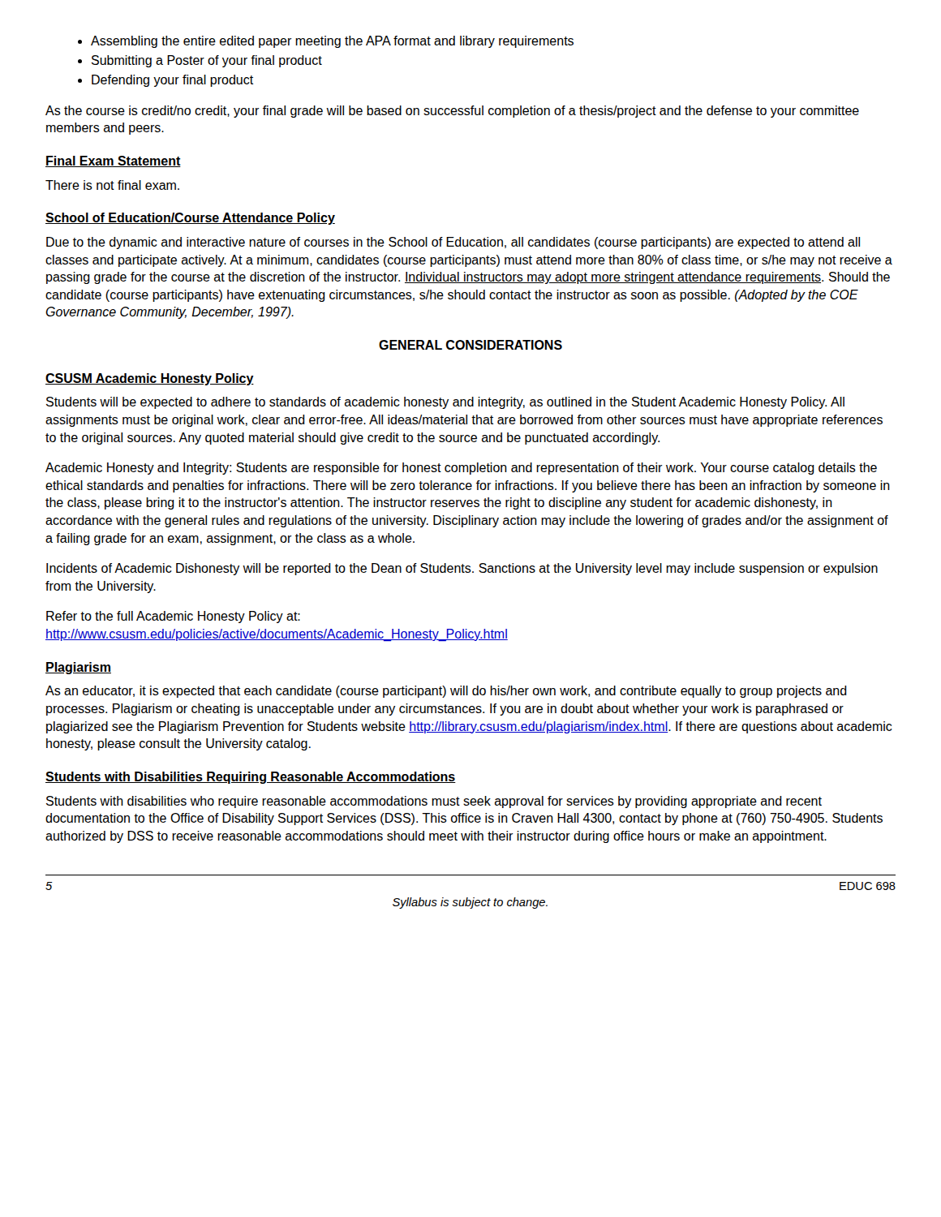Assembling the entire edited paper meeting the APA format and library requirements
Submitting a Poster of your final product
Defending your final product
As the course is credit/no credit, your final grade will be based on successful completion of a thesis/project and the defense to your committee members and peers.
Final Exam Statement
There is not final exam.
School of Education/Course Attendance Policy
Due to the dynamic and interactive nature of courses in the School of Education, all candidates (course participants) are expected to attend all classes and participate actively. At a minimum, candidates (course participants) must attend more than 80% of class time, or s/he may not receive a passing grade for the course at the discretion of the instructor. Individual instructors may adopt more stringent attendance requirements. Should the candidate (course participants) have extenuating circumstances, s/he should contact the instructor as soon as possible. (Adopted by the COE Governance Community, December, 1997).
GENERAL CONSIDERATIONS
CSUSM Academic Honesty Policy
Students will be expected to adhere to standards of academic honesty and integrity, as outlined in the Student Academic Honesty Policy. All assignments must be original work, clear and error-free. All ideas/material that are borrowed from other sources must have appropriate references to the original sources. Any quoted material should give credit to the source and be punctuated accordingly.
Academic Honesty and Integrity: Students are responsible for honest completion and representation of their work. Your course catalog details the ethical standards and penalties for infractions. There will be zero tolerance for infractions. If you believe there has been an infraction by someone in the class, please bring it to the instructor's attention. The instructor reserves the right to discipline any student for academic dishonesty, in accordance with the general rules and regulations of the university. Disciplinary action may include the lowering of grades and/or the assignment of a failing grade for an exam, assignment, or the class as a whole.
Incidents of Academic Dishonesty will be reported to the Dean of Students. Sanctions at the University level may include suspension or expulsion from the University.
Refer to the full Academic Honesty Policy at:
http://www.csusm.edu/policies/active/documents/Academic_Honesty_Policy.html
Plagiarism
As an educator, it is expected that each candidate (course participant) will do his/her own work, and contribute equally to group projects and processes. Plagiarism or cheating is unacceptable under any circumstances. If you are in doubt about whether your work is paraphrased or plagiarized see the Plagiarism Prevention for Students website http://library.csusm.edu/plagiarism/index.html. If there are questions about academic honesty, please consult the University catalog.
Students with Disabilities Requiring Reasonable Accommodations
Students with disabilities who require reasonable accommodations must seek approval for services by providing appropriate and recent documentation to the Office of Disability Support Services (DSS). This office is in Craven Hall 4300, contact by phone at (760) 750-4905. Students authorized by DSS to receive reasonable accommodations should meet with their instructor during office hours or make an appointment.
5 EDUC 698
Syllabus is subject to change.